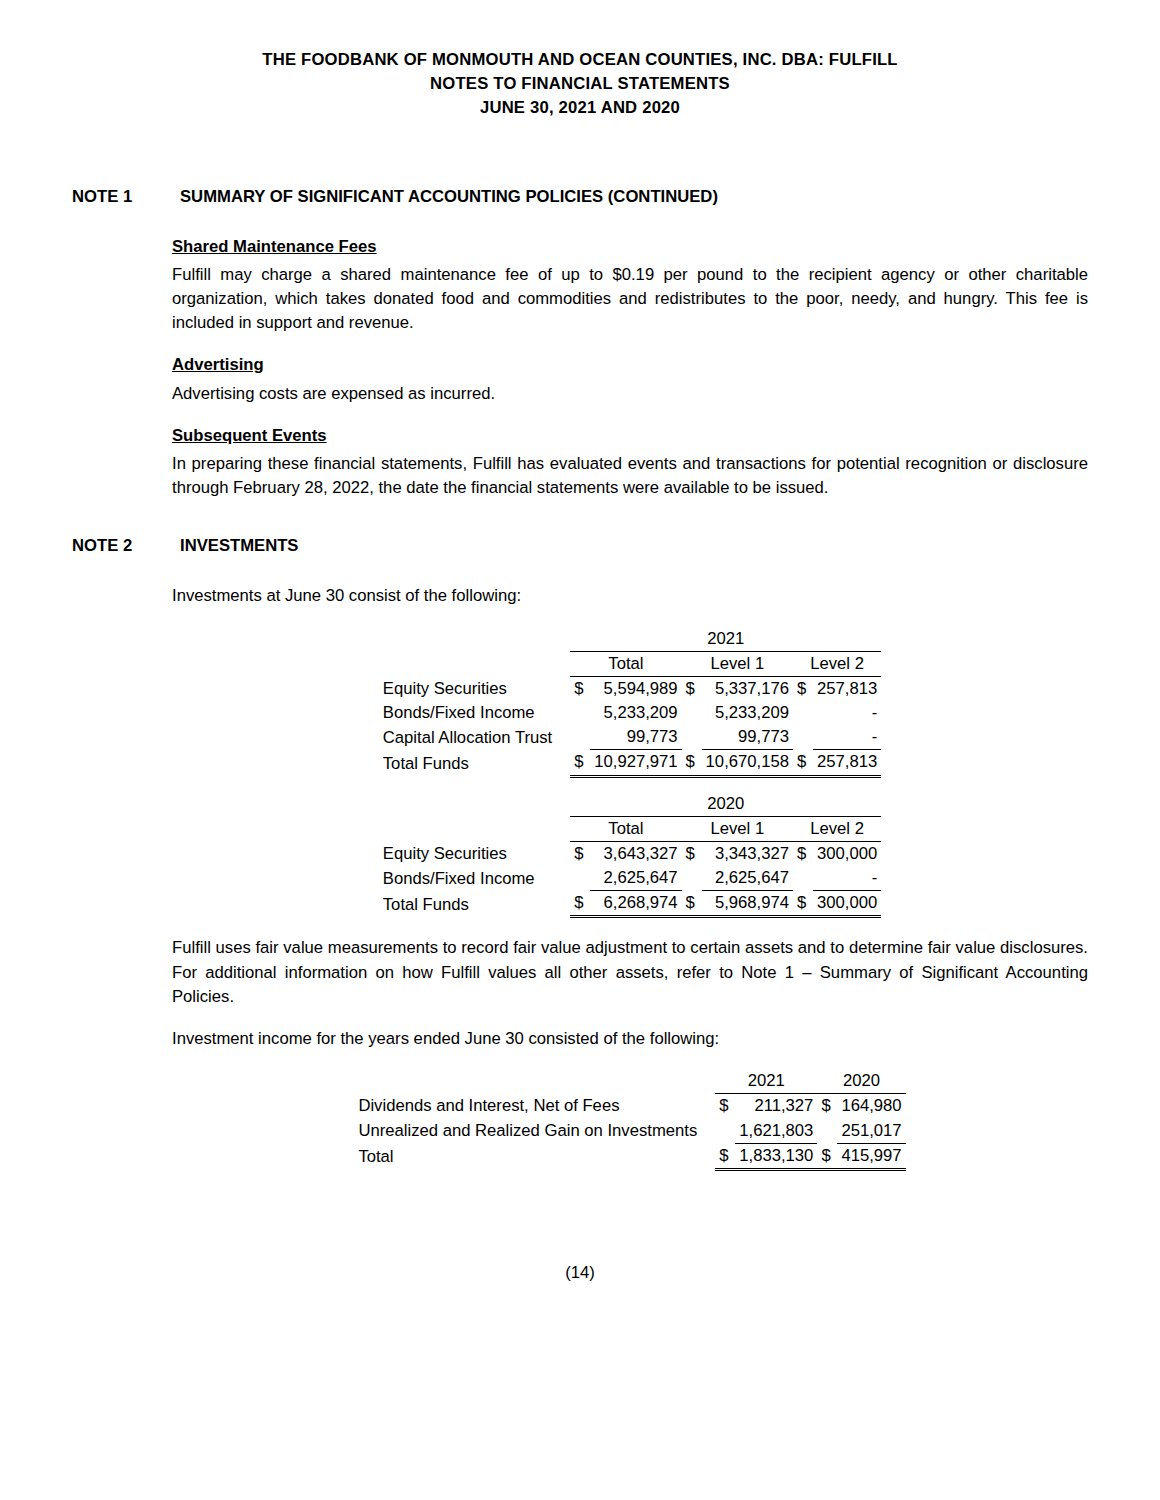THE FOODBANK OF MONMOUTH AND OCEAN COUNTIES, INC. DBA: FULFILL
NOTES TO FINANCIAL STATEMENTS
JUNE 30, 2021 AND 2020
NOTE 1
SUMMARY OF SIGNIFICANT ACCOUNTING POLICIES (CONTINUED)
Shared Maintenance Fees
Fulfill may charge a shared maintenance fee of up to $0.19 per pound to the recipient agency or other charitable organization, which takes donated food and commodities and redistributes to the poor, needy, and hungry. This fee is included in support and revenue.
Advertising
Advertising costs are expensed as incurred.
Subsequent Events
In preparing these financial statements, Fulfill has evaluated events and transactions for potential recognition or disclosure through February 28, 2022, the date the financial statements were available to be issued.
NOTE 2
INVESTMENTS
Investments at June 30 consist of the following:
| | 2021 |
| | Total | Level 1 | Level 2 |
| Equity Securities | $ | 5,594,989 | $ | 5,337,176 | $ | 257,813 |
| Bonds/Fixed Income | | 5,233,209 | | 5,233,209 | | - |
| Capital Allocation Trust | | 99,773 | | 99,773 | | - |
| Total Funds | $ | 10,927,971 | $ | 10,670,158 | $ | 257,813 |
| | 2020 |
| | Total | Level 1 | Level 2 |
| Equity Securities | $ | 3,643,327 | $ | 3,343,327 | $ | 300,000 |
| Bonds/Fixed Income | | 2,625,647 | | 2,625,647 | | - |
| Total Funds | $ | 6,268,974 | $ | 5,968,974 | $ | 300,000 |
Fulfill uses fair value measurements to record fair value adjustment to certain assets and to determine fair value disclosures. For additional information on how Fulfill values all other assets, refer to Note 1 – Summary of Significant Accounting Policies.
Investment income for the years ended June 30 consisted of the following:
| | 2021 | 2020 |
| Dividends and Interest, Net of Fees | $ | 211,327 | $ | 164,980 |
| Unrealized and Realized Gain on Investments | | 1,621,803 | | 251,017 |
| Total | $ | 1,833,130 | $ | 415,997 |
(14)